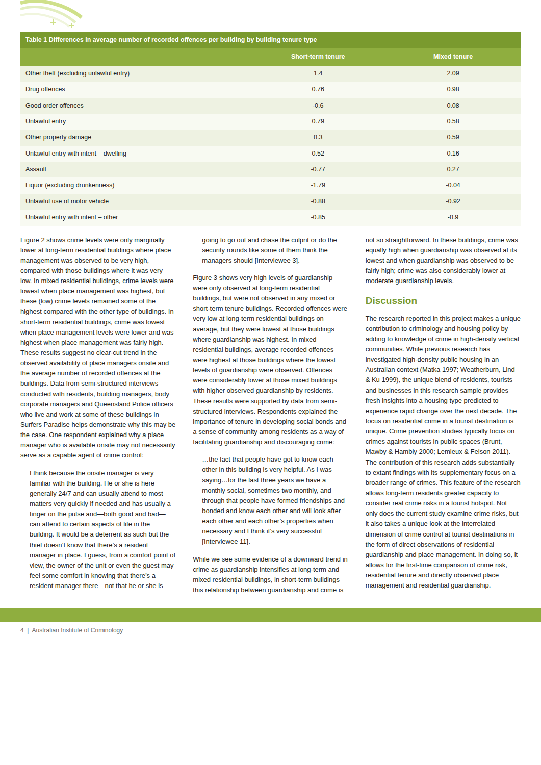Table 1 Differences in average number of recorded offences per building by building tenure type
| | Short-term tenure | Mixed tenure |
| --- | --- | --- |
| Other theft (excluding unlawful entry) | 1.4 | 2.09 |
| Drug offences | 0.76 | 0.98 |
| Good order offences | -0.6 | 0.08 |
| Unlawful entry | 0.79 | 0.58 |
| Other property damage | 0.3 | 0.59 |
| Unlawful entry with intent – dwelling | 0.52 | 0.16 |
| Assault | -0.77 | 0.27 |
| Liquor (excluding drunkenness) | -1.79 | -0.04 |
| Unlawful use of motor vehicle | -0.88 | -0.92 |
| Unlawful entry with intent – other | -0.85 | -0.9 |
Figure 2 shows crime levels were only marginally lower at long-term residential buildings where place management was observed to be very high, compared with those buildings where it was very low. In mixed residential buildings, crime levels were lowest when place management was highest, but these (low) crime levels remained some of the highest compared with the other type of buildings. In short-term residential buildings, crime was lowest when place management levels were lower and was highest when place management was fairly high. These results suggest no clear-cut trend in the observed availability of place managers onsite and the average number of recorded offences at the buildings. Data from semi-structured interviews conducted with residents, building managers, body corporate managers and Queensland Police officers who live and work at some of these buildings in Surfers Paradise helps demonstrate why this may be the case. One respondent explained why a place manager who is available onsite may not necessarily serve as a capable agent of crime control:
I think because the onsite manager is very familiar with the building. He or she is here generally 24/7 and can usually attend to most matters very quickly if needed and has usually a finger on the pulse and—both good and bad—can attend to certain aspects of life in the building. It would be a deterrent as such but the thief doesn’t know that there’s a resident manager in place. I guess, from a comfort point of view, the owner of the unit or even the guest may feel some comfort in knowing that there’s a resident manager there—not that he or she is going to go out and chase the culprit or do the security rounds like some of them think the managers should [Interviewee 3].
Figure 3 shows very high levels of guardianship were only observed at long-term residential buildings, but were not observed in any mixed or short-term tenure buildings. Recorded offences were very low at long-term residential buildings on average, but they were lowest at those buildings where guardianship was highest. In mixed residential buildings, average recorded offences were highest at those buildings where the lowest levels of guardianship were observed. Offences were considerably lower at those mixed buildings with higher observed guardianship by residents. These results were supported by data from semi-structured interviews. Respondents explained the importance of tenure in developing social bonds and a sense of community among residents as a way of facilitating guardianship and discouraging crime:
…the fact that people have got to know each other in this building is very helpful. As I was saying…for the last three years we have a monthly social, sometimes two monthly, and through that people have formed friendships and bonded and know each other and will look after each other and each other’s properties when necessary and I think it’s very successful [Interviewee 11].
While we see some evidence of a downward trend in crime as guardianship intensifies at long-term and mixed residential buildings, in short-term buildings this relationship between guardianship and crime is not so straightforward. In these buildings, crime was equally high when guardianship was observed at its lowest and when guardianship was observed to be fairly high; crime was also considerably lower at moderate guardianship levels.
Discussion
The research reported in this project makes a unique contribution to criminology and housing policy by adding to knowledge of crime in high-density vertical communities. While previous research has investigated high-density public housing in an Australian context (Matka 1997; Weatherburn, Lind & Ku 1999), the unique blend of residents, tourists and businesses in this research sample provides fresh insights into a housing type predicted to experience rapid change over the next decade. The focus on residential crime in a tourist destination is unique. Crime prevention studies typically focus on crimes against tourists in public spaces (Brunt, Mawby & Hambly 2000; Lemieux & Felson 2011). The contribution of this research adds substantially to extant findings with its supplementary focus on a broader range of crimes. This feature of the research allows long-term residents greater capacity to consider real crime risks in a tourist hotspot. Not only does the current study examine crime risks, but it also takes a unique look at the interrelated dimension of crime control at tourist destinations in the form of direct observations of residential guardianship and place management. In doing so, it allows for the first-time comparison of crime risk, residential tenure and directly observed place management and residential guardianship.
4 | Australian Institute of Criminology